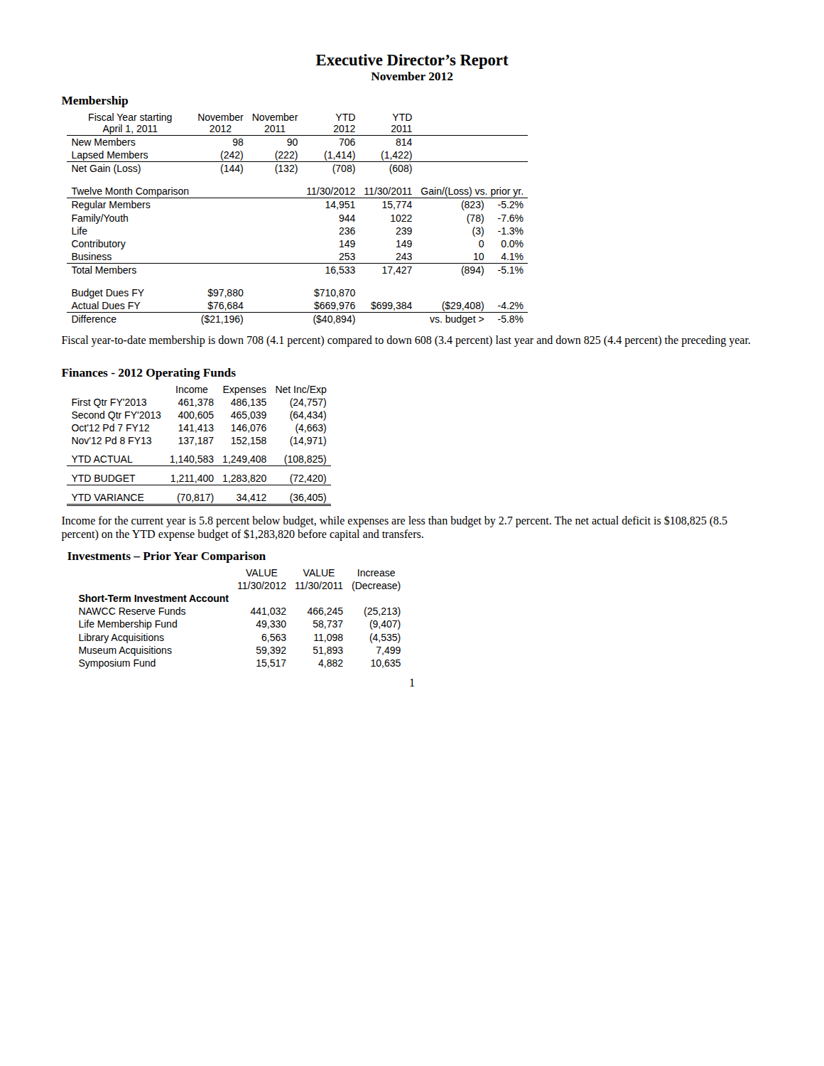Executive Director’s Report
November 2012
Membership
| Fiscal Year starting April 1, 2011 | November 2012 | November 2011 | YTD 2012 | YTD 2011 | | |
| New Members | 98 | 90 | 706 | 814 | | |
| Lapsed Members | (242) | (222) | (1,414) | (1,422) | | |
| Net Gain (Loss) | (144) | (132) | (708) | (608) | | |
| Twelve Month Comparison | | | 11/30/2012 | 11/30/2011 | Gain/(Loss) vs. prior yr. |
| Regular Members | | | 14,951 | 15,774 | (823) | -5.2% |
| Family/Youth | | | 944 | 1022 | (78) | -7.6% |
| Life | | | 236 | 239 | (3) | -1.3% |
| Contributory | | | 149 | 149 | 0 | 0.0% |
| Business | | | 253 | 243 | 10 | 4.1% |
| Total Members | | | 16,533 | 17,427 | (894) | -5.1% |
| Budget Dues FY | $97,880 | | $710,870 | | | |
| Actual Dues FY | $76,684 | | $669,976 | $699,384 | ($29,408) | -4.2% |
| Difference | ($21,196) | | ($40,894) | | vs. budget > | -5.8% |
Fiscal year-to-date membership is down 708 (4.1 percent) compared to down 608 (3.4 percent) last year and down 825 (4.4 percent) the preceding year.
Finances - 2012 Operating Funds
| | Income | Expenses | Net Inc/Exp |
| First Qtr FY'2013 | 461,378 | 486,135 | (24,757) |
| Second Qtr FY'2013 | 400,605 | 465,039 | (64,434) |
| Oct'12 Pd 7 FY12 | 141,413 | 146,076 | (4,663) |
| Nov'12 Pd 8 FY13 | 137,187 | 152,158 | (14,971) |
| YTD ACTUAL | 1,140,583 | 1,249,408 | (108,825) |
| YTD BUDGET | 1,211,400 | 1,283,820 | (72,420) |
| YTD VARIANCE | (70,817) | 34,412 | (36,405) |
Income for the current year is 5.8 percent below budget, while expenses are less than budget by 2.7 percent. The net actual deficit is $108,825 (8.5 percent) on the YTD expense budget of $1,283,820 before capital and transfers.
Investments – Prior Year Comparison
| | VALUE | VALUE | Increase |
| | 11/30/2012 | 11/30/2011 | (Decrease) |
| Short-Term Investment Account | | | |
| NAWCC Reserve Funds | 441,032 | 466,245 | (25,213) |
| Life Membership Fund | 49,330 | 58,737 | (9,407) |
| Library Acquisitions | 6,563 | 11,098 | (4,535) |
| Museum Acquisitions | 59,392 | 51,893 | 7,499 |
| Symposium Fund | 15,517 | 4,882 | 10,635 |
1